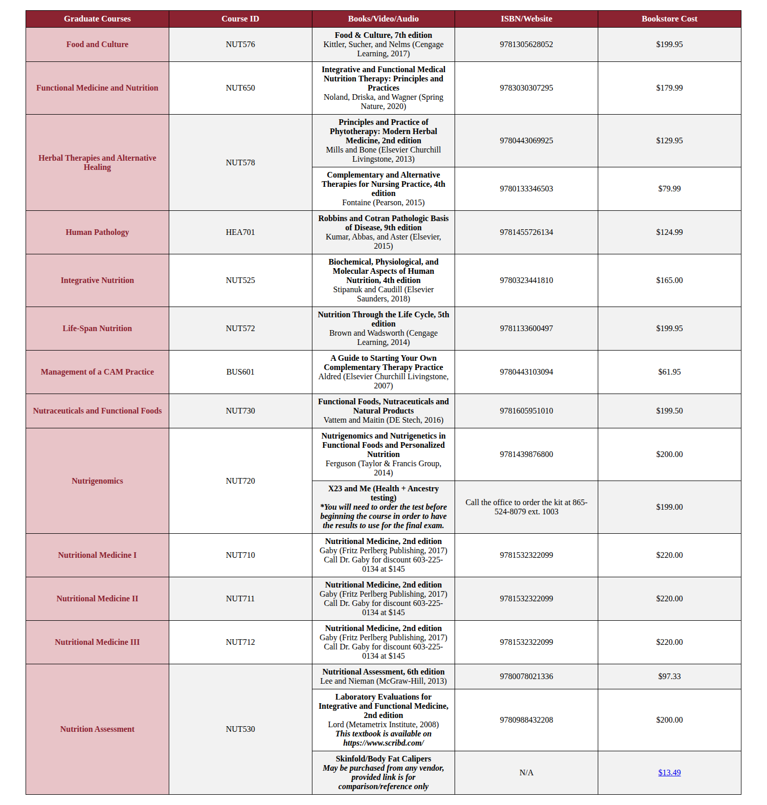| Graduate Courses | Course ID | Books/Video/Audio | ISBN/Website | Bookstore Cost |
| --- | --- | --- | --- | --- |
| Food and Culture | NUT576 | Food & Culture, 7th edition Kittler, Sucher, and Nelms (Cengage Learning, 2017) | 9781305628052 | $199.95 |
| Functional Medicine and Nutrition | NUT650 | Integrative and Functional Medical Nutrition Therapy: Principles and Practices Noland, Driska, and Wagner (Spring Nature, 2020) | 9783030307295 | $179.99 |
| Herbal Therapies and Alternative Healing | NUT578 | Principles and Practice of Phytotherapy: Modern Herbal Medicine, 2nd edition Mills and Bone (Elsevier Churchill Livingstone, 2013) | 9780443069925 | $129.95 |
| Complementary and Alternative Therapies for Nursing Practice, 4th edition Fontaine (Pearson, 2015) | 9780133346503 | $79.99 |
| Human Pathology | HEA701 | Robbins and Cotran Pathologic Basis of Disease, 9th edition Kumar, Abbas, and Aster (Elsevier, 2015) | 9781455726134 | $124.99 |
| Integrative Nutrition | NUT525 | Biochemical, Physiological, and Molecular Aspects of Human Nutrition, 4th edition Stipanuk and Caudill (Elsevier Saunders, 2018) | 9780323441810 | $165.00 |
| Life-Span Nutrition | NUT572 | Nutrition Through the Life Cycle, 5th edition Brown and Wadsworth (Cengage Learning, 2014) | 9781133600497 | $199.95 |
| Management of a CAM Practice | BUS601 | A Guide to Starting Your Own Complementary Therapy Practice Aldred (Elsevier Churchill Livingstone, 2007) | 9780443103094 | $61.95 |
| Nutraceuticals and Functional Foods | NUT730 | Functional Foods, Nutraceuticals and Natural Products Vattem and Maitin (DE Stech, 2016) | 9781605951010 | $199.50 |
| Nutrigenomics | NUT720 | Nutrigenomics and Nutrigenetics in Functional Foods and Personalized Nutrition Ferguson (Taylor & Francis Group, 2014) | 9781439876800 | $200.00 |
| X23 and Me (Health + Ancestry testing) *You will need to order the test before beginning the course in order to have the results to use for the final exam. | Call the office to order the kit at 865-524-8079 ext. 1003 | $199.00 |
| Nutritional Medicine I | NUT710 | Nutritional Medicine, 2nd edition Gaby (Fritz Perlberg Publishing, 2017) Call Dr. Gaby for discount 603-225-0134 at $145 | 9781532322099 | $220.00 |
| Nutritional Medicine II | NUT711 | Nutritional Medicine, 2nd edition Gaby (Fritz Perlberg Publishing, 2017) Call Dr. Gaby for discount 603-225-0134 at $145 | 9781532322099 | $220.00 |
| Nutritional Medicine III | NUT712 | Nutritional Medicine, 2nd edition Gaby (Fritz Perlberg Publishing, 2017) Call Dr. Gaby for discount 603-225-0134 at $145 | 9781532322099 | $220.00 |
| Nutrition Assessment | NUT530 | Nutritional Assessment, 6th edition Lee and Nieman (McGraw-Hill, 2013) | 9780078021336 | $97.33 |
| Laboratory Evaluations for Integrative and Functional Medicine, 2nd edition Lord (Metametrix Institute, 2008) This textbook is available on https://www.scribd.com/ | 9780988432208 | $200.00 |
| Skinfold/Body Fat Calipers May be purchased from any vendor, provided link is for comparison/reference only | N/A | $13.49 |